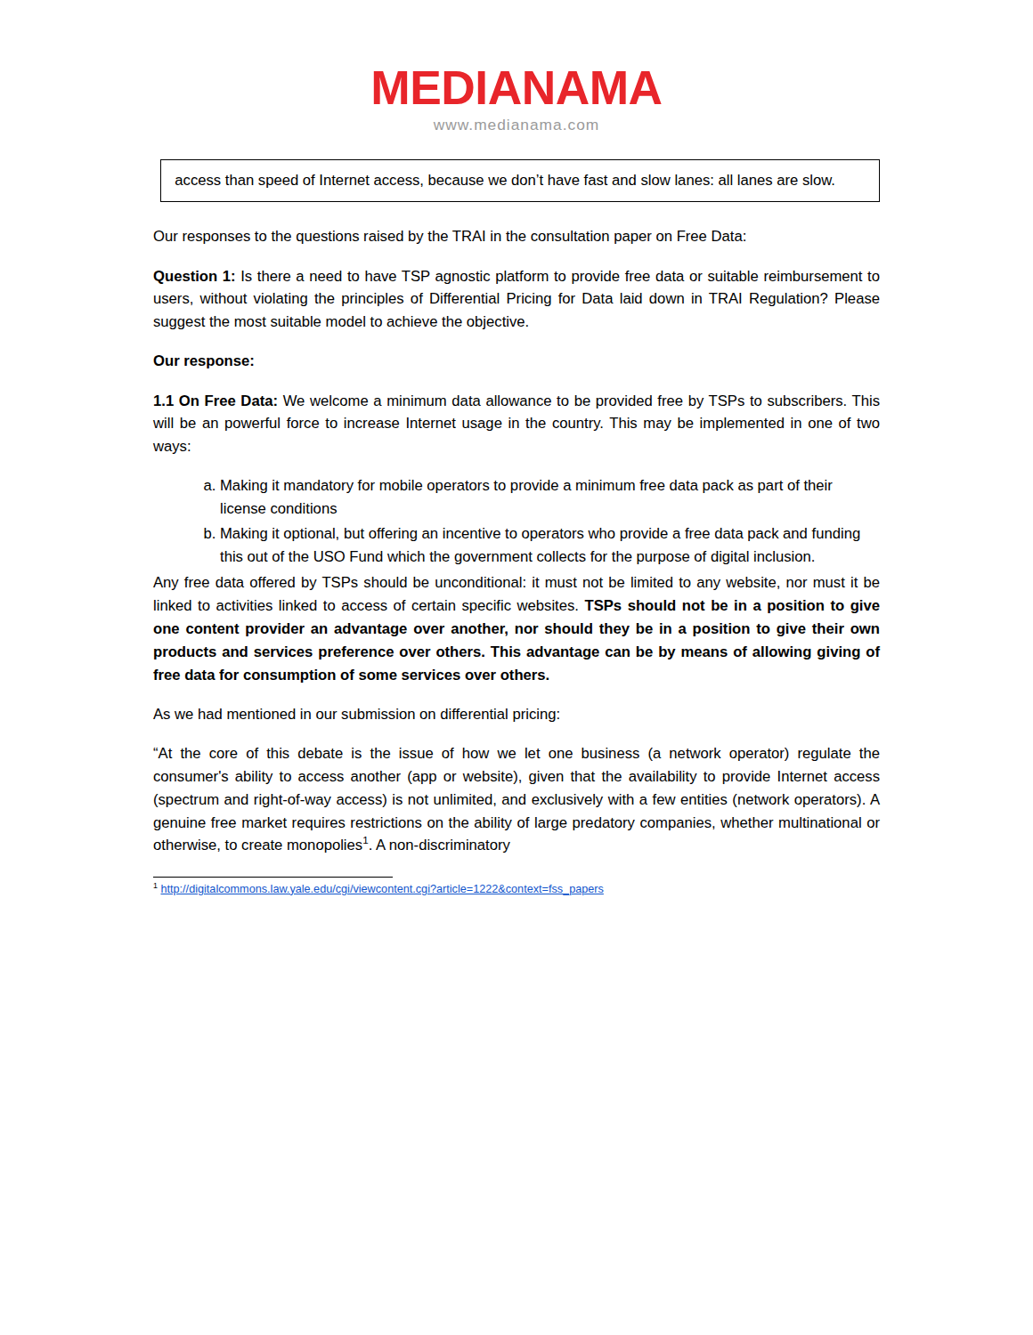MEDIANAMA
www.medianama.com
access than speed of Internet access, because we don’t have fast and slow lanes: all lanes are slow.
Our responses to the questions raised by the TRAI in the consultation paper on Free Data:
Question 1: Is there a need to have TSP agnostic platform to provide free data or suitable reimbursement to users, without violating the principles of Differential Pricing for Data laid down in TRAI Regulation? Please suggest the most suitable model to achieve the objective.
Our response:
1.1 On Free Data: We welcome a minimum data allowance to be provided free by TSPs to subscribers. This will be an powerful force to increase Internet usage in the country. This may be implemented in one of two ways:
Making it mandatory for mobile operators to provide a minimum free data pack as part of their license conditions
Making it optional, but offering an incentive to operators who provide a free data pack and funding this out of the USO Fund which the government collects for the purpose of digital inclusion.
Any free data offered by TSPs should be unconditional: it must not be limited to any website, nor must it be linked to activities linked to access of certain specific websites. TSPs should not be in a position to give one content provider an advantage over another, nor should they be in a position to give their own products and services preference over others. This advantage can be by means of allowing giving of free data for consumption of some services over others.
As we had mentioned in our submission on differential pricing:
“At the core of this debate is the issue of how we let one business (a network operator) regulate the consumer's ability to access another (app or website), given that the availability to provide Internet access (spectrum and right-of-way access) is not unlimited, and exclusively with a few entities (network operators). A genuine free market requires restrictions on the ability of large predatory companies, whether multinational or otherwise, to create monopolies1. A non-discriminatory
1 http://digitalcommons.law.yale.edu/cgi/viewcontent.cgi?article=1222&context=fss_papers